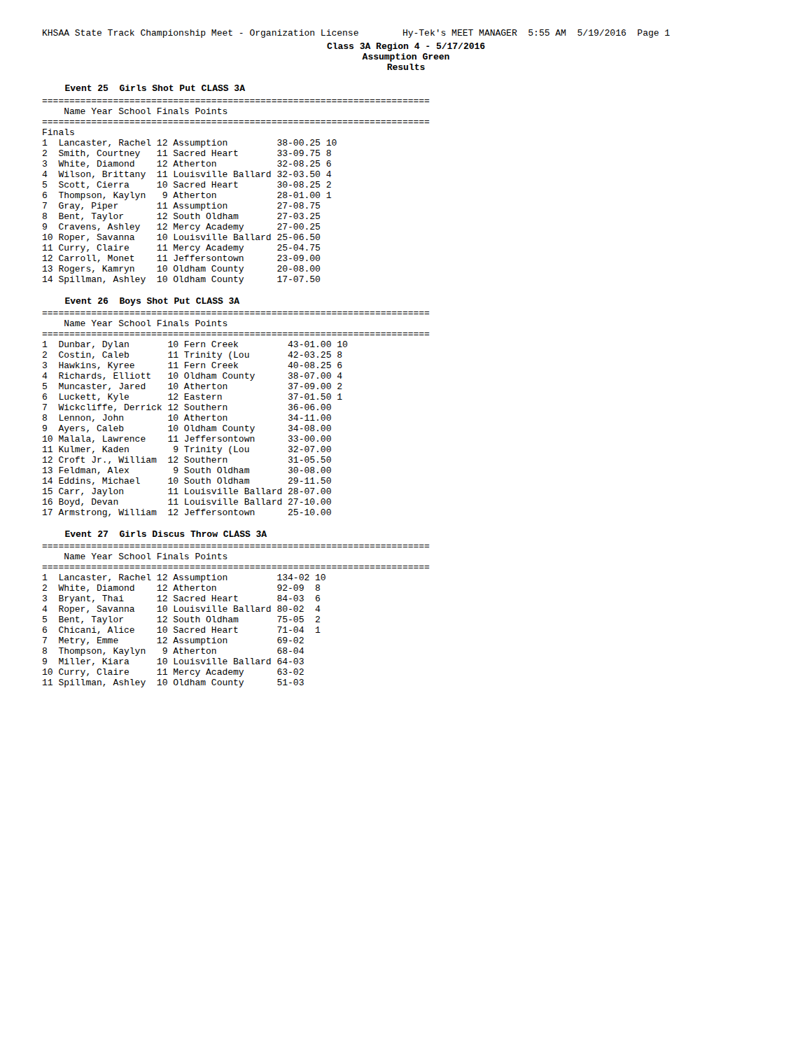KHSAA State Track Championship Meet - Organization License Hy-Tek's MEET MANAGER 5:55 AM 5/19/2016 Page 1
Class 3A Region 4 - 5/17/2016
Assumption Green
Results
Event 25 Girls Shot Put CLASS 3A
=======================================================================
| | Name | Year School | Finals | Points |
| --- | --- | --- | --- | --- |
=======================================================================
Finals
| 1 | Lancaster, Rachel | 12 Assumption | 38-00.25 | 10 |
| 2 | Smith, Courtney | 11 Sacred Heart | 33-09.75 | 8 |
| 3 | White, Diamond | 12 Atherton | 32-08.25 | 6 |
| 4 | Wilson, Brittany | 11 Louisville Ballard | 32-03.50 | 4 |
| 5 | Scott, Cierra | 10 Sacred Heart | 30-08.25 | 2 |
| 6 | Thompson, Kaylyn | 9 Atherton | 28-01.00 | 1 |
| 7 | Gray, Piper | 11 Assumption | 27-08.75 | |
| 8 | Bent, Taylor | 12 South Oldham | 27-03.25 | |
| 9 | Cravens, Ashley | 12 Mercy Academy | 27-00.25 | |
| 10 | Roper, Savanna | 10 Louisville Ballard | 25-06.50 | |
| 11 | Curry, Claire | 11 Mercy Academy | 25-04.75 | |
| 12 | Carroll, Monet | 11 Jeffersontown | 23-09.00 | |
| 13 | Rogers, Kamryn | 10 Oldham County | 20-08.00 | |
| 14 | Spillman, Ashley | 10 Oldham County | 17-07.50 | |
Event 26 Boys Shot Put CLASS 3A
=======================================================================
| | Name | Year School | Finals | Points |
| --- | --- | --- | --- | --- |
=======================================================================
| 1 | Dunbar, Dylan | 10 Fern Creek | 43-01.00 | 10 |
| 2 | Costin, Caleb | 11 Trinity (Lou | 42-03.25 | 8 |
| 3 | Hawkins, Kyree | 11 Fern Creek | 40-08.25 | 6 |
| 4 | Richards, Elliott | 10 Oldham County | 38-07.00 | 4 |
| 5 | Muncaster, Jared | 10 Atherton | 37-09.00 | 2 |
| 6 | Luckett, Kyle | 12 Eastern | 37-01.50 | 1 |
| 7 | Wickcliffe, Derrick | 12 Southern | 36-06.00 | |
| 8 | Lennon, John | 10 Atherton | 34-11.00 | |
| 9 | Ayers, Caleb | 10 Oldham County | 34-08.00 | |
| 10 | Malala, Lawrence | 11 Jeffersontown | 33-00.00 | |
| 11 | Kulmer, Kaden | 9 Trinity (Lou | 32-07.00 | |
| 12 | Croft Jr., William | 12 Southern | 31-05.50 | |
| 13 | Feldman, Alex | 9 South Oldham | 30-08.00 | |
| 14 | Eddins, Michael | 10 South Oldham | 29-11.50 | |
| 15 | Carr, Jaylon | 11 Louisville Ballard | 28-07.00 | |
| 16 | Boyd, Devan | 11 Louisville Ballard | 27-10.00 | |
| 17 | Armstrong, William | 12 Jeffersontown | 25-10.00 | |
Event 27 Girls Discus Throw CLASS 3A
=======================================================================
| | Name | Year School | Finals | Points |
| --- | --- | --- | --- | --- |
=======================================================================
| 1 | Lancaster, Rachel | 12 Assumption | 134-02 | 10 |
| 2 | White, Diamond | 12 Atherton | 92-09 | 8 |
| 3 | Bryant, Thai | 12 Sacred Heart | 84-03 | 6 |
| 4 | Roper, Savanna | 10 Louisville Ballard | 80-02 | 4 |
| 5 | Bent, Taylor | 12 South Oldham | 75-05 | 2 |
| 6 | Chicani, Alice | 10 Sacred Heart | 71-04 | 1 |
| 7 | Metry, Emme | 12 Assumption | 69-02 | |
| 8 | Thompson, Kaylyn | 9 Atherton | 68-04 | |
| 9 | Miller, Kiara | 10 Louisville Ballard | 64-03 | |
| 10 | Curry, Claire | 11 Mercy Academy | 63-02 | |
| 11 | Spillman, Ashley | 10 Oldham County | 51-03 | |